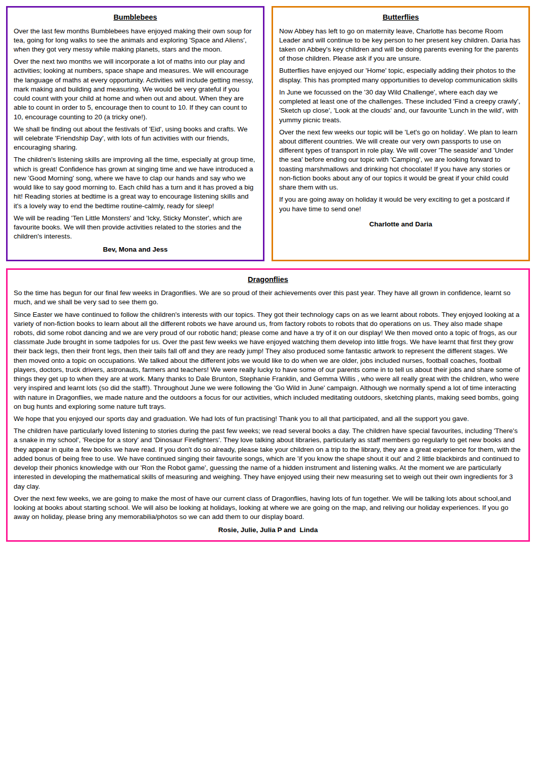Bumblebees
Over the last few months Bumblebees have enjoyed making their own soup for tea, going for long walks to see the animals and exploring 'Space and Aliens', when they got very messy while making planets, stars and the moon.
Over the next two months we will incorporate a lot of maths into our play and activities; looking at numbers, space shape and measures. We will encourage the language of maths at every opportunity. Activities will include getting messy, mark making and building and measuring. We would be very grateful if you could count with your child at home and when out and about. When they are able to count in order to 5, encourage then to count to 10. If they can count to 10, encourage counting to 20 (a tricky one!).
We shall be finding out about the festivals of 'Eid', using books and crafts. We will celebrate 'Friendship Day', with lots of fun activities with our friends, encouraging sharing.
The children's listening skills are improving all the time, especially at group time, which is great! Confidence has grown at singing time and we have introduced a new 'Good Morning' song, where we have to clap our hands and say who we would like to say good morning to. Each child has a turn and it has proved a big hit! Reading stories at bedtime is a great way to encourage listening skills and it's a lovely way to end the bedtime routine-calmly, ready for sleep!
We will be reading 'Ten Little Monsters' and 'Icky, Sticky Monster', which are favourite books. We will then provide activities related to the stories and the children's interests.
Bev, Mona and Jess
Butterflies
Now Abbey has left to go on maternity leave, Charlotte has become Room Leader and will continue to be key person to her present key children. Daria has taken on Abbey's key children and will be doing parents evening for the parents of those children. Please ask if you are unsure.
Butterflies have enjoyed our 'Home' topic, especially adding their photos to the display. This has prompted many opportunities to develop communication skills
In June we focussed on the '30 day Wild Challenge', where each day we completed at least one of the challenges. These included 'Find a creepy crawly', 'Sketch up close', 'Look at the clouds' and, our favourite 'Lunch in the wild', with yummy picnic treats.
Over the next few weeks our topic will be 'Let's go on holiday'. We plan to learn about different countries. We will create our very own passports to use on different types of transport in role play. We will cover 'The seaside' and 'Under the sea' before ending our topic with 'Camping', we are looking forward to toasting marshmallows and drinking hot chocolate! If you have any stories or non-fiction books about any of our topics it would be great if your child could share them with us.
If you are going away on holiday it would be very exciting to get a postcard if you have time to send one!
Charlotte and Daria
Dragonflies
So the time has begun for our final few weeks in Dragonflies. We are so proud of their achievements over this past year. They have all grown in confidence, learnt so much, and we shall be very sad to see them go.
Since Easter we have continued to follow the children's interests with our topics. They got their technology caps on as we learnt about robots. They enjoyed looking at a variety of non-fiction books to learn about all the different robots we have around us, from factory robots to robots that do operations on us. They also made shape robots, did some robot dancing and we are very proud of our robotic hand; please come and have a try of it on our display! We then moved onto a topic of frogs, as our classmate Jude brought in some tadpoles for us. Over the past few weeks we have enjoyed watching them develop into little frogs. We have learnt that first they grow their back legs, then their front legs, then their tails fall off and they are ready jump! They also produced some fantastic artwork to represent the different stages. We then moved onto a topic on occupations. We talked about the different jobs we would like to do when we are older, jobs included nurses, football coaches, football players, doctors, truck drivers, astronauts, farmers and teachers! We were really lucky to have some of our parents come in to tell us about their jobs and share some of things they get up to when they are at work. Many thanks to Dale Brunton, Stephanie Franklin, and Gemma Willis , who were all really great with the children, who were very inspired and learnt lots (so did the staff!). Throughout June we were following the 'Go Wild in June' campaign. Although we normally spend a lot of time interacting with nature in Dragonflies, we made nature and the outdoors a focus for our activities, which included meditating outdoors, sketching plants, making seed bombs, going on bug hunts and exploring some nature tuft trays.
We hope that you enjoyed our sports day and graduation. We had lots of fun practising! Thank you to all that participated, and all the support you gave.
The children have particularly loved listening to stories during the past few weeks; we read several books a day. The children have special favourites, including 'There's a snake in my school', 'Recipe for a story' and 'Dinosaur Firefighters'. They love talking about libraries, particularly as staff members go regularly to get new books and they appear in quite a few books we have read. If you don't do so already, please take your children on a trip to the library, they are a great experience for them, with the added bonus of being free to use. We have continued singing their favourite songs, which are 'if you know the shape shout it out' and 2 little blackbirds and continued to develop their phonics knowledge with our 'Ron the Robot game', guessing the name of a hidden instrument and listening walks. At the moment we are particularly interested in developing the mathematical skills of measuring and weighing. They have enjoyed using their new measuring set to weigh out their own ingredients for 3 day clay.
Over the next few weeks, we are going to make the most of have our current class of Dragonflies, having lots of fun together. We will be talking lots about school,and looking at books about starting school. We will also be looking at holidays, looking at where we are going on the map, and reliving our holiday experiences. If you go away on holiday, please bring any memorabilia/photos so we can add them to our display board.
Rosie, Julie, Julia P and Linda